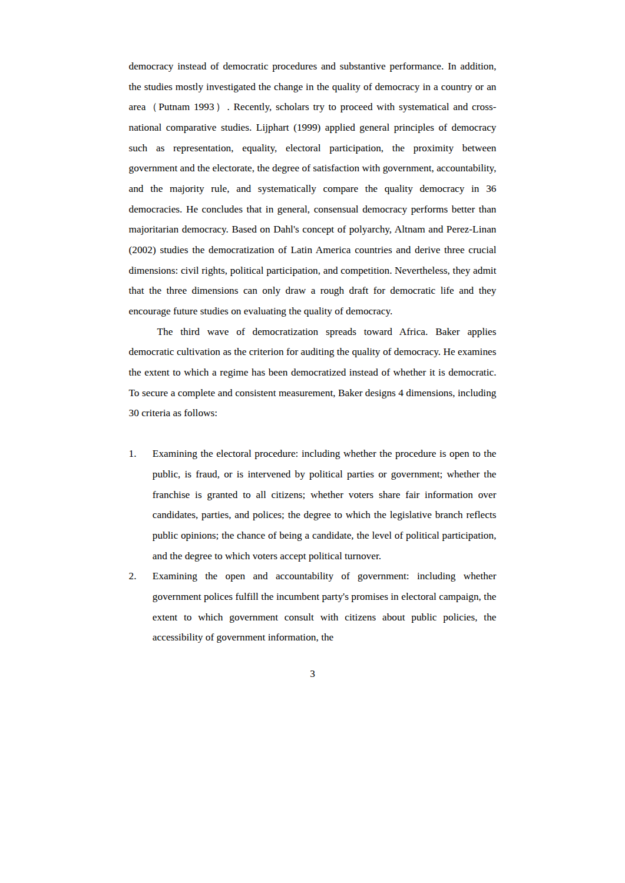democracy instead of democratic procedures and substantive performance. In addition, the studies mostly investigated the change in the quality of democracy in a country or an area（Putnam 1993）. Recently, scholars try to proceed with systematical and cross-national comparative studies. Lijphart (1999) applied general principles of democracy such as representation, equality, electoral participation, the proximity between government and the electorate, the degree of satisfaction with government, accountability, and the majority rule, and systematically compare the quality democracy in 36 democracies. He concludes that in general, consensual democracy performs better than majoritarian democracy. Based on Dahl's concept of polyarchy, Altnam and Perez-Linan (2002) studies the democratization of Latin America countries and derive three crucial dimensions: civil rights, political participation, and competition. Nevertheless, they admit that the three dimensions can only draw a rough draft for democratic life and they encourage future studies on evaluating the quality of democracy.
The third wave of democratization spreads toward Africa. Baker applies democratic cultivation as the criterion for auditing the quality of democracy. He examines the extent to which a regime has been democratized instead of whether it is democratic. To secure a complete and consistent measurement, Baker designs 4 dimensions, including 30 criteria as follows:
Examining the electoral procedure: including whether the procedure is open to the public, is fraud, or is intervened by political parties or government; whether the franchise is granted to all citizens; whether voters share fair information over candidates, parties, and polices; the degree to which the legislative branch reflects public opinions; the chance of being a candidate, the level of political participation, and the degree to which voters accept political turnover.
Examining the open and accountability of government: including whether government polices fulfill the incumbent party's promises in electoral campaign, the extent to which government consult with citizens about public policies, the accessibility of government information, the
3